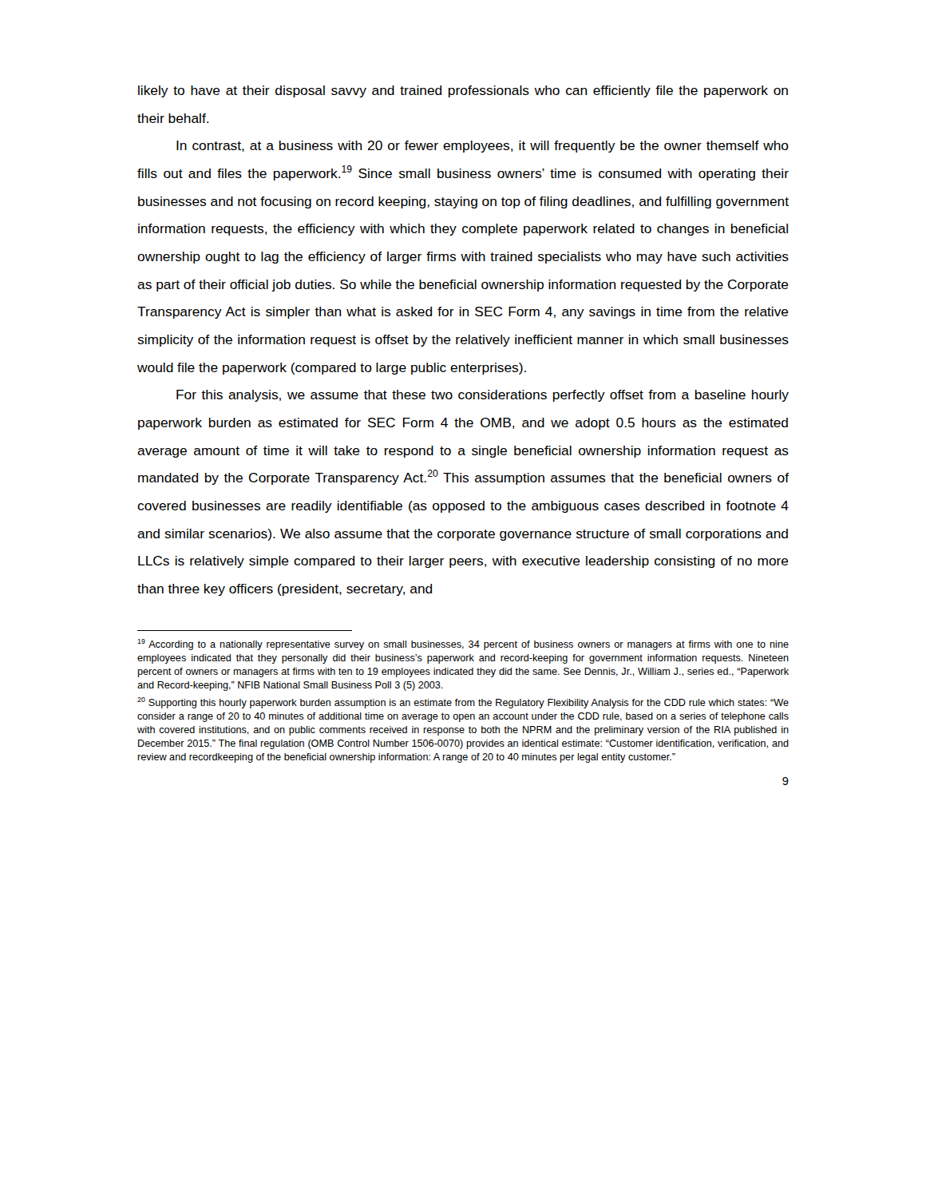likely to have at their disposal savvy and trained professionals who can efficiently file the paperwork on their behalf.
In contrast, at a business with 20 or fewer employees, it will frequently be the owner themself who fills out and files the paperwork.19 Since small business owners’ time is consumed with operating their businesses and not focusing on record keeping, staying on top of filing deadlines, and fulfilling government information requests, the efficiency with which they complete paperwork related to changes in beneficial ownership ought to lag the efficiency of larger firms with trained specialists who may have such activities as part of their official job duties. So while the beneficial ownership information requested by the Corporate Transparency Act is simpler than what is asked for in SEC Form 4, any savings in time from the relative simplicity of the information request is offset by the relatively inefficient manner in which small businesses would file the paperwork (compared to large public enterprises).
For this analysis, we assume that these two considerations perfectly offset from a baseline hourly paperwork burden as estimated for SEC Form 4 the OMB, and we adopt 0.5 hours as the estimated average amount of time it will take to respond to a single beneficial ownership information request as mandated by the Corporate Transparency Act.20 This assumption assumes that the beneficial owners of covered businesses are readily identifiable (as opposed to the ambiguous cases described in footnote 4 and similar scenarios). We also assume that the corporate governance structure of small corporations and LLCs is relatively simple compared to their larger peers, with executive leadership consisting of no more than three key officers (president, secretary, and
19 According to a nationally representative survey on small businesses, 34 percent of business owners or managers at firms with one to nine employees indicated that they personally did their business’s paperwork and record-keeping for government information requests. Nineteen percent of owners or managers at firms with ten to 19 employees indicated they did the same. See Dennis, Jr., William J., series ed., “Paperwork and Record-keeping,” NFIB National Small Business Poll 3 (5) 2003.
20 Supporting this hourly paperwork burden assumption is an estimate from the Regulatory Flexibility Analysis for the CDD rule which states: “We consider a range of 20 to 40 minutes of additional time on average to open an account under the CDD rule, based on a series of telephone calls with covered institutions, and on public comments received in response to both the NPRM and the preliminary version of the RIA published in December 2015.” The final regulation (OMB Control Number 1506-0070) provides an identical estimate: “Customer identification, verification, and review and recordkeeping of the beneficial ownership information: A range of 20 to 40 minutes per legal entity customer.”
9